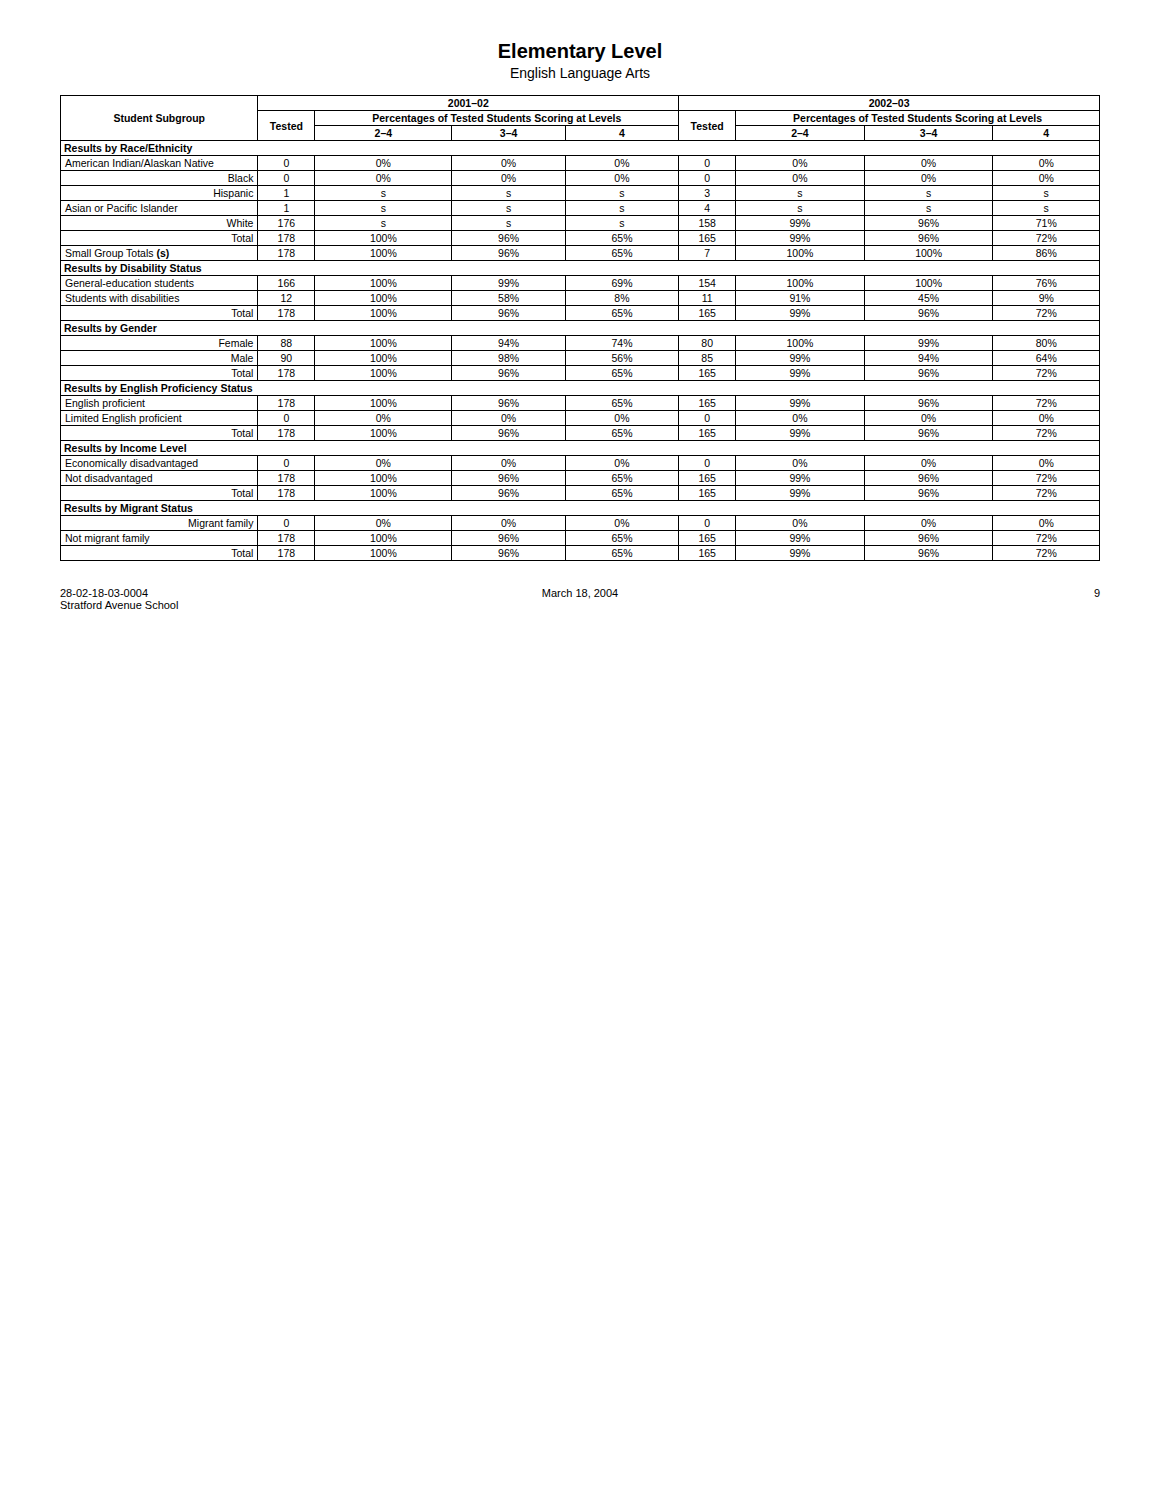Elementary Level
English Language Arts
| Student Subgroup | 2001–02 | 2002–03 |
| --- | --- | --- |
| Tested | Percentages of Tested Students Scoring at Levels | Tested | Percentages of Tested Students Scoring at Levels |
| 2–4 | 3–4 | 4 | 2–4 | 3–4 | 4 |
| Results by Race/Ethnicity |
| American Indian/Alaskan Native | 0 | 0% | 0% | 0% | 0 | 0% | 0% | 0% |
| Black | 0 | 0% | 0% | 0% | 0 | 0% | 0% | 0% |
| Hispanic | 1 | s | s | s | 3 | s | s | s |
| Asian or Pacific Islander | 1 | s | s | s | 4 | s | s | s |
| White | 176 | s | s | s | 158 | 99% | 96% | 71% |
| Total | 178 | 100% | 96% | 65% | 165 | 99% | 96% | 72% |
| Small Group Totals (s) | 178 | 100% | 96% | 65% | 7 | 100% | 100% | 86% |
| Results by Disability Status |
| General-education students | 166 | 100% | 99% | 69% | 154 | 100% | 100% | 76% |
| Students with disabilities | 12 | 100% | 58% | 8% | 11 | 91% | 45% | 9% |
| Total | 178 | 100% | 96% | 65% | 165 | 99% | 96% | 72% |
| Results by Gender |
| Female | 88 | 100% | 94% | 74% | 80 | 100% | 99% | 80% |
| Male | 90 | 100% | 98% | 56% | 85 | 99% | 94% | 64% |
| Total | 178 | 100% | 96% | 65% | 165 | 99% | 96% | 72% |
| Results by English Proficiency Status |
| English proficient | 178 | 100% | 96% | 65% | 165 | 99% | 96% | 72% |
| Limited English proficient | 0 | 0% | 0% | 0% | 0 | 0% | 0% | 0% |
| Total | 178 | 100% | 96% | 65% | 165 | 99% | 96% | 72% |
| Results by Income Level |
| Economically disadvantaged | 0 | 0% | 0% | 0% | 0 | 0% | 0% | 0% |
| Not disadvantaged | 178 | 100% | 96% | 65% | 165 | 99% | 96% | 72% |
| Total | 178 | 100% | 96% | 65% | 165 | 99% | 96% | 72% |
| Results by Migrant Status |
| Migrant family | 0 | 0% | 0% | 0% | 0 | 0% | 0% | 0% |
| Not migrant family | 178 | 100% | 96% | 65% | 165 | 99% | 96% | 72% |
| Total | 178 | 100% | 96% | 65% | 165 | 99% | 96% | 72% |
28-02-18-03-0004
Stratford Avenue School
March 18, 2004
9